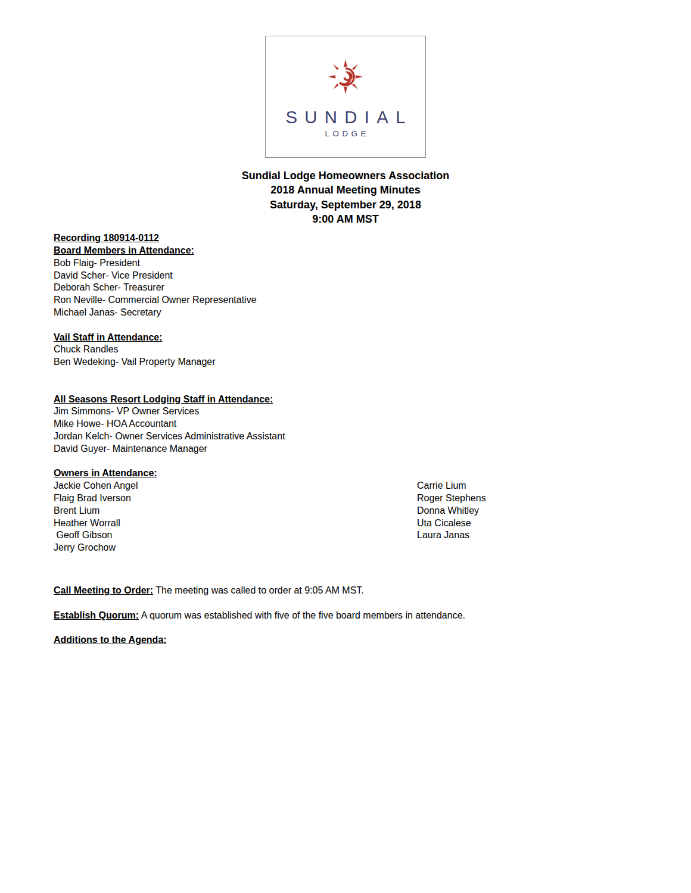SUNDIAL
LODGE
Sundial Lodge Homeowners Association
2018 Annual Meeting Minutes
Saturday, September 29, 2018
9:00 AM MST
Recording 180914-0112
Board Members in Attendance:
Bob Flaig- President
David Scher- Vice President
Deborah Scher- Treasurer
Ron Neville- Commercial Owner Representative
Michael Janas- Secretary
Vail Staff in Attendance:
Chuck Randles
Ben Wedeking- Vail Property Manager
All Seasons Resort Lodging Staff in Attendance:
Jim Simmons- VP Owner Services
Mike Howe- HOA Accountant
Jordan Kelch- Owner Services Administrative Assistant
David Guyer- Maintenance Manager
Owners in Attendance:
| Jackie Cohen Angel Flaig Brad Iverson Brent Lium Heather Worrall Geoff Gibson Jerry Grochow | Carrie Lium Roger Stephens Donna Whitley Uta Cicalese Laura Janas |
Call Meeting to Order: The meeting was called to order at 9:05 AM MST.
Establish Quorum: A quorum was established with five of the five board members in attendance.
Additions to the Agenda: